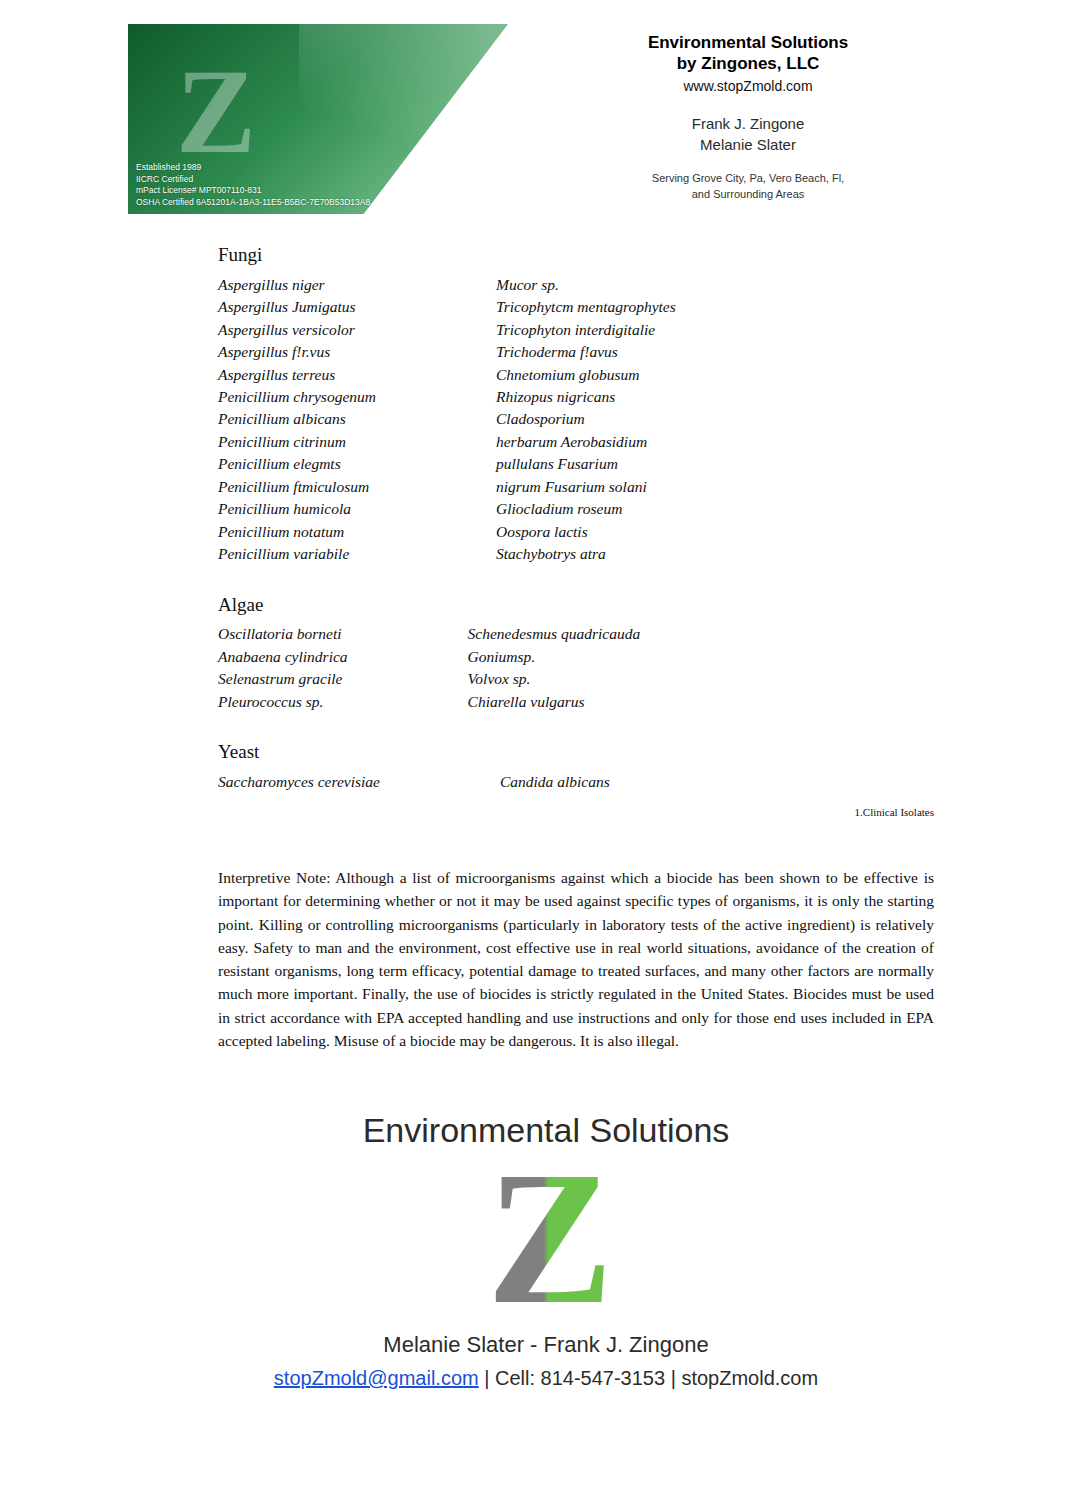Z
Established 1989
IICRC Certified
mPact License# MPT007110-831
OSHA Certified 6A51201A-1BA3-11E5-B5BC-7E70B53D13A8
Environmental Solutions
by Zingones, LLC
www.stopZmold.com
Frank J. Zingone
Melanie Slater
Serving Grove City, Pa, Vero Beach, Fl,
and Surrounding Areas
Fungi
Aspergillus niger
Aspergillus Jumigatus
Aspergillus versicolor
Aspergillus f!r.vus
Aspergillus terreus
Penicillium chrysogenum
Penicillium albicans
Penicillium citrinum
Penicillium elegmts
Penicillium ftmiculosum
Penicillium humicola
Penicillium notatum
Penicillium variabile
Mucor sp.
Tricophytcm mentagrophytes
Tricophyton interdigitalie
Trichoderma f!avus
Chnetomium globusum
Rhizopus nigricans
Cladosporium
herbarum Aerobasidium
pullulans Fusarium
nigrum Fusarium solani
Gliocladium roseum
Oospora lactis
Stachybotrys atra
Algae
Oscillatoria borneti
Anabaena cylindrica
Selenastrum gracile
Pleurococcus sp.
Schenedesmus quadricauda
Goniumsp.
Volvox sp.
Chiarella vulgarus
Yeast
Saccharomyces cerevisiae
Candida albicans
1.Clinical Isolates
Interpretive Note: Although a list of microorganisms against which a biocide has been shown to be effective is important for determining whether or not it may be used against specific types of organisms, it is only the starting point. Killing or controlling microorganisms (particularly in laboratory tests of the active ingredient) is relatively easy. Safety to man and the environment, cost effective use in real world situations, avoidance of the creation of resistant organisms, long term efficacy, potential damage to treated surfaces, and many other factors are normally much more important. Finally, the use of biocides is strictly regulated in the United States. Biocides must be used in strict accordance with EPA accepted handling and use instructions and only for those end uses included in EPA accepted labeling. Misuse of a biocide may be dangerous. It is also illegal.
Environmental Solutions
Z
Melanie Slater - Frank J. Zingone
stopZmold@gmail.com | Cell: 814-547-3153 | stopZmold.com